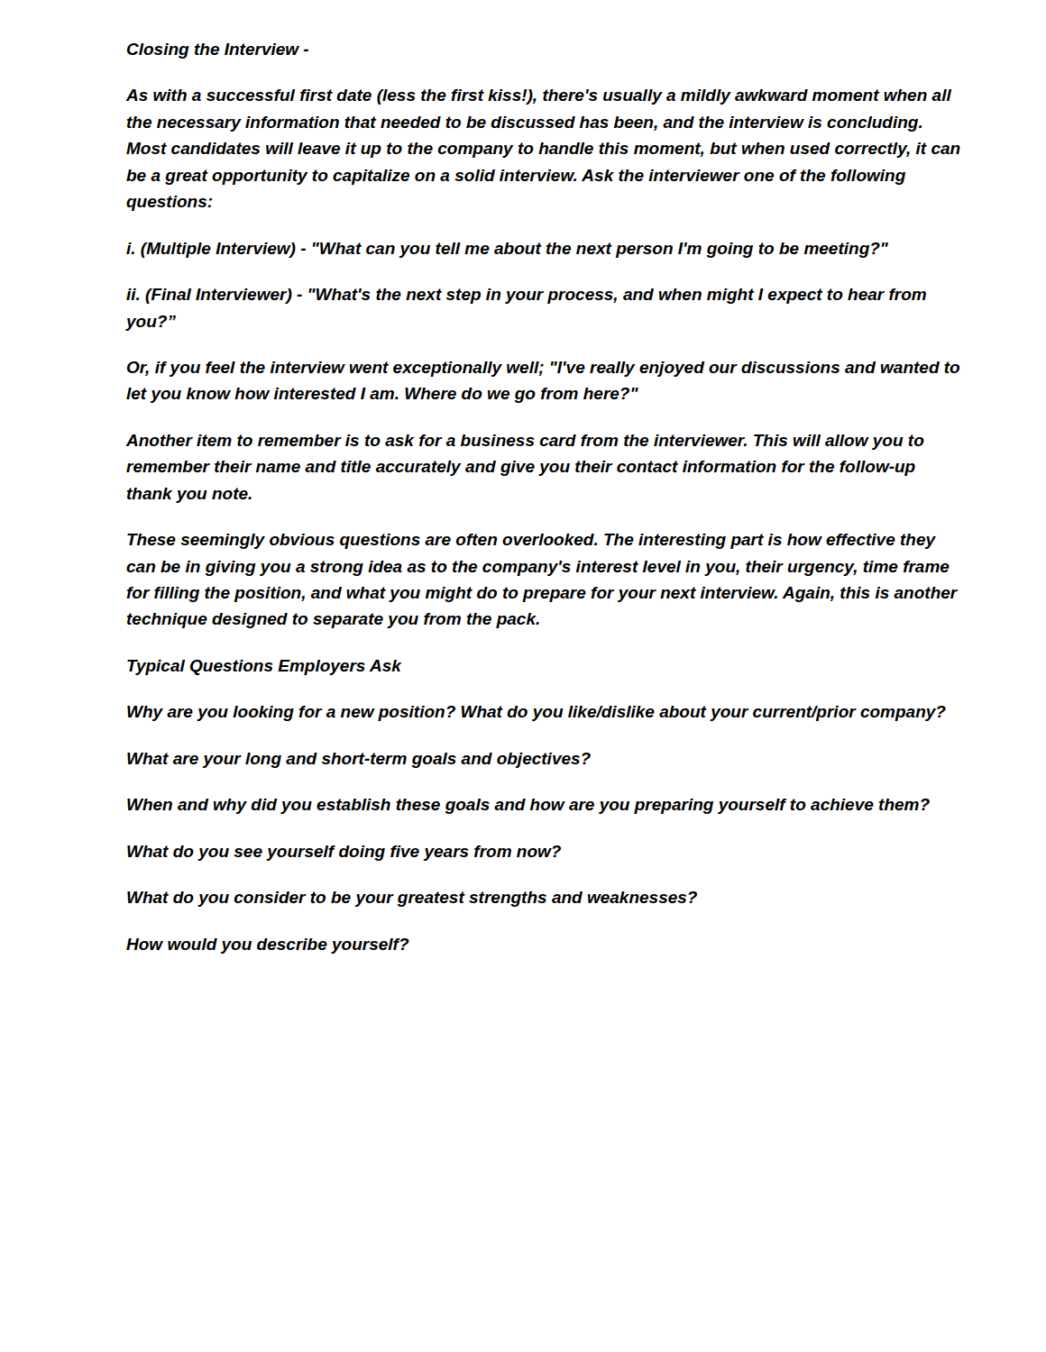Closing the Interview -
As with a successful first date (less the first kiss!), there's usually a mildly awkward moment when all the necessary information that needed to be discussed has been, and the interview is concluding. Most candidates will leave it up to the company to handle this moment, but when used correctly, it can be a great opportunity to capitalize on a solid interview. Ask the interviewer one of the following questions:
i. (Multiple Interview) - "What can you tell me about the next person I'm going to be meeting?"
ii. (Final Interviewer) - "What's the next step in your process, and when might I expect to hear from you?”
Or, if you feel the interview went exceptionally well; "I've really enjoyed our discussions and wanted to let you know how interested I am. Where do we go from here?"
Another item to remember is to ask for a business card from the interviewer. This will allow you to remember their name and title accurately and give you their contact information for the follow-up thank you note.
These seemingly obvious questions are often overlooked. The interesting part is how effective they can be in giving you a strong idea as to the company's interest level in you, their urgency, time frame for filling the position, and what you might do to prepare for your next interview. Again, this is another technique designed to separate you from the pack.
Typical Questions Employers Ask
Why are you looking for a new position? What do you like/dislike about your current/prior company?
What are your long and short-term goals and objectives?
When and why did you establish these goals and how are you preparing yourself to achieve them?
What do you see yourself doing five years from now?
What do you consider to be your greatest strengths and weaknesses?
How would you describe yourself?